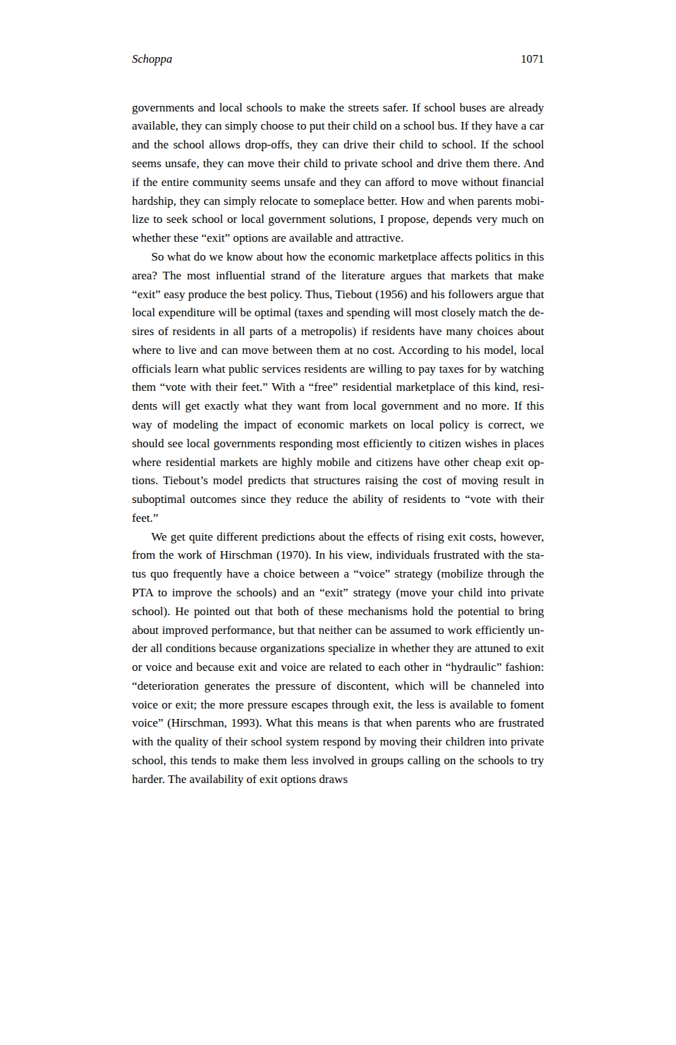Schoppa 1071
governments and local schools to make the streets safer. If school buses are already available, they can simply choose to put their child on a school bus. If they have a car and the school allows drop-offs, they can drive their child to school. If the school seems unsafe, they can move their child to private school and drive them there. And if the entire community seems unsafe and they can afford to move without financial hardship, they can simply relocate to someplace better. How and when parents mobilize to seek school or local government solutions, I propose, depends very much on whether these “exit” options are available and attractive.
So what do we know about how the economic marketplace affects politics in this area? The most influential strand of the literature argues that markets that make “exit” easy produce the best policy. Thus, Tiebout (1956) and his followers argue that local expenditure will be optimal (taxes and spending will most closely match the desires of residents in all parts of a metropolis) if residents have many choices about where to live and can move between them at no cost. According to his model, local officials learn what public services residents are willing to pay taxes for by watching them “vote with their feet.” With a “free” residential marketplace of this kind, residents will get exactly what they want from local government and no more. If this way of modeling the impact of economic markets on local policy is correct, we should see local governments responding most efficiently to citizen wishes in places where residential markets are highly mobile and citizens have other cheap exit options. Tiebout’s model predicts that structures raising the cost of moving result in suboptimal outcomes since they reduce the ability of residents to “vote with their feet.”
We get quite different predictions about the effects of rising exit costs, however, from the work of Hirschman (1970). In his view, individuals frustrated with the status quo frequently have a choice between a “voice” strategy (mobilize through the PTA to improve the schools) and an “exit” strategy (move your child into private school). He pointed out that both of these mechanisms hold the potential to bring about improved performance, but that neither can be assumed to work efficiently under all conditions because organizations specialize in whether they are attuned to exit or voice and because exit and voice are related to each other in “hydraulic” fashion: “deterioration generates the pressure of discontent, which will be channeled into voice or exit; the more pressure escapes through exit, the less is available to foment voice” (Hirschman, 1993). What this means is that when parents who are frustrated with the quality of their school system respond by moving their children into private school, this tends to make them less involved in groups calling on the schools to try harder. The availability of exit options draws